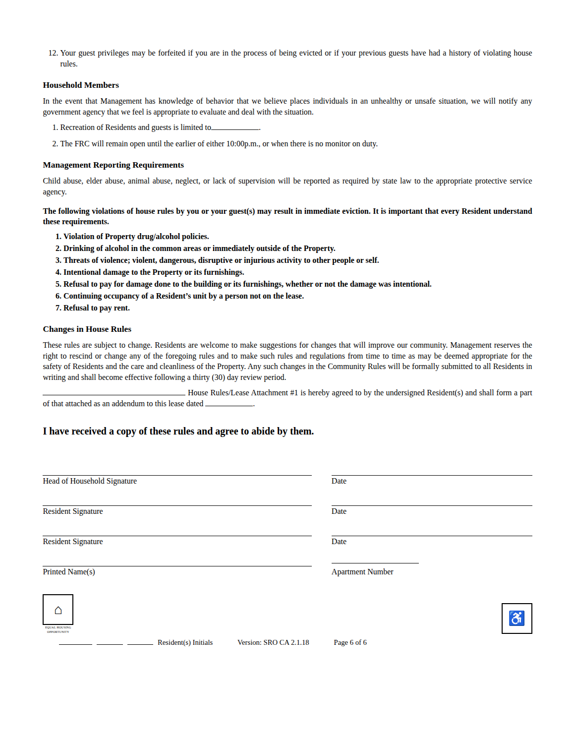Your guest privileges may be forfeited if you are in the process of being evicted or if your previous guests have had a history of violating house rules.
Household Members
In the event that Management has knowledge of behavior that we believe places individuals in an unhealthy or unsafe situation, we will notify any government agency that we feel is appropriate to evaluate and deal with the situation.
Recreation of Residents and guests is limited to .
The FRC will remain open until the earlier of either 10:00p.m., or when there is no monitor on duty.
Management Reporting Requirements
Child abuse, elder abuse, animal abuse, neglect, or lack of supervision will be reported as required by state law to the appropriate protective service agency.
The following violations of house rules by you or your guest(s) may result in immediate eviction. It is important that every Resident understand these requirements.
Violation of Property drug/alcohol policies.
Drinking of alcohol in the common areas or immediately outside of the Property.
Threats of violence; violent, dangerous, disruptive or injurious activity to other people or self.
Intentional damage to the Property or its furnishings.
Refusal to pay for damage done to the building or its furnishings, whether or not the damage was intentional.
Continuing occupancy of a Resident’s unit by a person not on the lease.
Refusal to pay rent.
Changes in House Rules
These rules are subject to change. Residents are welcome to make suggestions for changes that will improve our community. Management reserves the right to rescind or change any of the foregoing rules and to make such rules and regulations from time to time as may be deemed appropriate for the safety of Residents and the care and cleanliness of the Property. Any such changes in the Community Rules will be formally submitted to all Residents in writing and shall become effective following a thirty (30) day review period.
House Rules/Lease Attachment #1 is hereby agreed to by the undersigned Resident(s) and shall form a part of that attached as an addendum to this lease dated .
I have received a copy of these rules and agree to abide by them.
| Head of Household Signature | | Date |
| Resident Signature | | Date |
| Resident Signature | | Date |
| Printed Name(s) | | Apartment Number |
⌂
EQUAL HOUSING
OPPORTUNITY
♿
Resident(s) Initials Version: SRO CA 2.1.18 Page 6 of 6